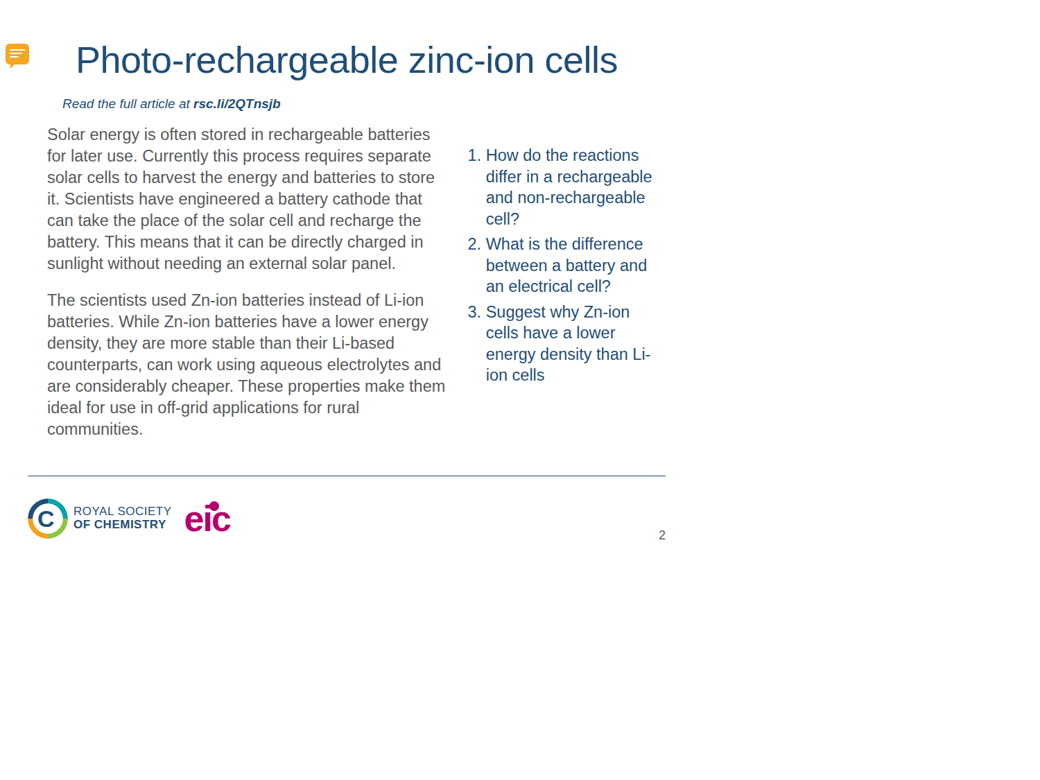Photo-rechargeable zinc-ion cells
Read the full article at rsc.li/2QTnsjb
Solar energy is often stored in rechargeable batteries for later use. Currently this process requires separate solar cells to harvest the energy and batteries to store it. Scientists have engineered a battery cathode that can take the place of the solar cell and recharge the battery. This means that it can be directly charged in sunlight without needing an external solar panel.
The scientists used Zn-ion batteries instead of Li-ion batteries. While Zn-ion batteries have a lower energy density, they are more stable than their Li-based counterparts, can work using aqueous electrolytes and are considerably cheaper. These properties make them ideal for use in off-grid applications for rural communities.
How do the reactions differ in a rechargeable and non-rechargeable cell?
What is the difference between a battery and an electrical cell?
Suggest why Zn-ion cells have a lower energy density than Li-ion cells
C
ROYAL SOCIETY
OF CHEMISTRY
eic
2